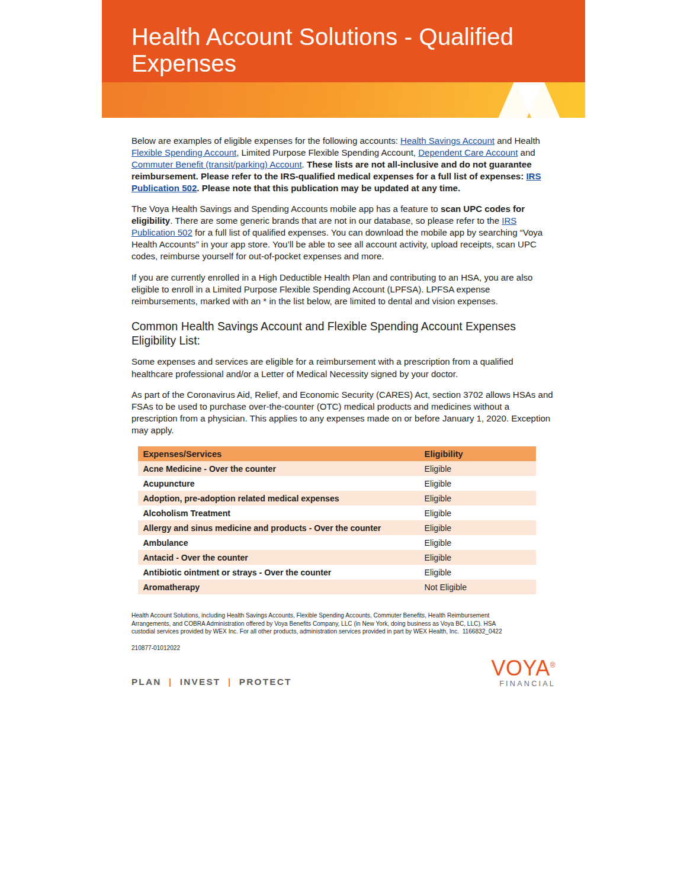Health Account Solutions - Qualified Expenses
Below are examples of eligible expenses for the following accounts: Health Savings Account and Health Flexible Spending Account, Limited Purpose Flexible Spending Account, Dependent Care Account and Commuter Benefit (transit/parking) Account. These lists are not all-inclusive and do not guarantee reimbursement. Please refer to the IRS-qualified medical expenses for a full list of expenses: IRS Publication 502. Please note that this publication may be updated at any time.
The Voya Health Savings and Spending Accounts mobile app has a feature to scan UPC codes for eligibility. There are some generic brands that are not in our database, so please refer to the IRS Publication 502 for a full list of qualified expenses. You can download the mobile app by searching “Voya Health Accounts” in your app store. You’ll be able to see all account activity, upload receipts, scan UPC codes, reimburse yourself for out-of-pocket expenses and more.
If you are currently enrolled in a High Deductible Health Plan and contributing to an HSA, you are also eligible to enroll in a Limited Purpose Flexible Spending Account (LPFSA). LPFSA expense reimbursements, marked with an * in the list below, are limited to dental and vision expenses.
Common Health Savings Account and Flexible Spending Account Expenses
Eligibility List:
Some expenses and services are eligible for a reimbursement with a prescription from a qualified healthcare professional and/or a Letter of Medical Necessity signed by your doctor.
As part of the Coronavirus Aid, Relief, and Economic Security (CARES) Act, section 3702 allows HSAs and FSAs to be used to purchase over-the-counter (OTC) medical products and medicines without a prescription from a physician. This applies to any expenses made on or before January 1, 2020. Exception may apply.
| Expenses/Services | Eligibility |
| --- | --- |
| Acne Medicine - Over the counter | Eligible |
| Acupuncture | Eligible |
| Adoption, pre-adoption related medical expenses | Eligible |
| Alcoholism Treatment | Eligible |
| Allergy and sinus medicine and products - Over the counter | Eligible |
| Ambulance | Eligible |
| Antacid - Over the counter | Eligible |
| Antibiotic ointment or strays - Over the counter | Eligible |
| Aromatherapy | Not Eligible |
Health Account Solutions, including Health Savings Accounts, Flexible Spending Accounts, Commuter Benefits, Health Reimbursement Arrangements, and COBRA Administration offered by Voya Benefits Company, LLC (in New York, doing business as Voya BC, LLC). HSA custodial services provided by WEX Inc. For all other products, administration services provided in part by WEX Health, Inc. 1166832_0422
210877-01012022
PLAN | INVEST | PROTECT
VOYA®
FINANCIAL